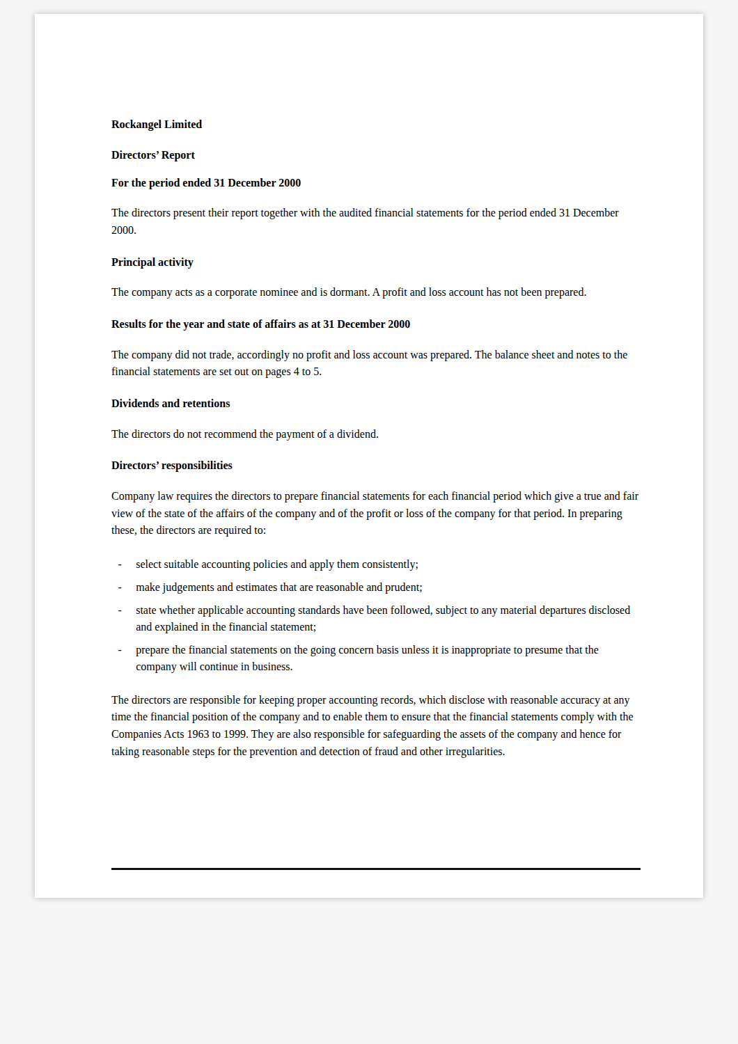Rockangel Limited
Directors’ Report
For the period ended 31 December 2000
The directors present their report together with the audited financial statements for the period ended 31 December 2000.
Principal activity
The company acts as a corporate nominee and is dormant. A profit and loss account has not been prepared.
Results for the year and state of affairs as at 31 December 2000
The company did not trade, accordingly no profit and loss account was prepared. The balance sheet and notes to the financial statements are set out on pages 4 to 5.
Dividends and retentions
The directors do not recommend the payment of a dividend.
Directors’ responsibilities
Company law requires the directors to prepare financial statements for each financial period which give a true and fair view of the state of the affairs of the company and of the profit or loss of the company for that period. In preparing these, the directors are required to:
select suitable accounting policies and apply them consistently;
make judgements and estimates that are reasonable and prudent;
state whether applicable accounting standards have been followed, subject to any material departures disclosed and explained in the financial statement;
prepare the financial statements on the going concern basis unless it is inappropriate to presume that the company will continue in business.
The directors are responsible for keeping proper accounting records, which disclose with reasonable accuracy at any time the financial position of the company and to enable them to ensure that the financial statements comply with the Companies Acts 1963 to 1999. They are also responsible for safeguarding the assets of the company and hence for taking reasonable steps for the prevention and detection of fraud and other irregularities.